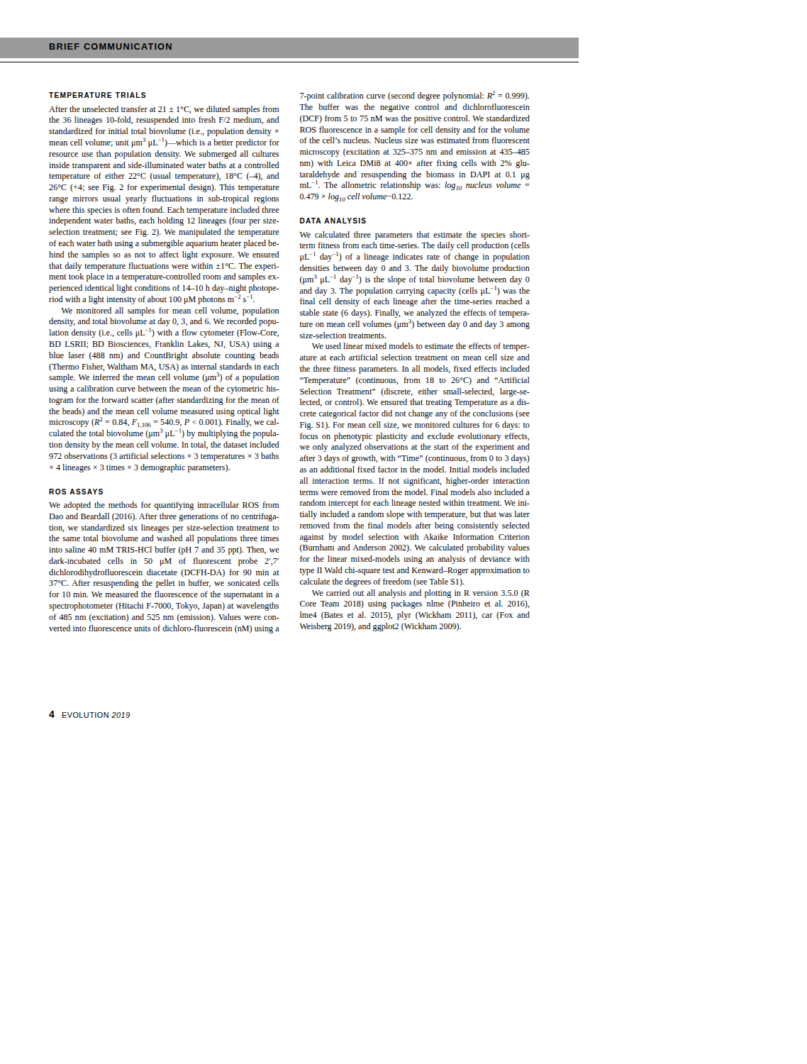BRIEF COMMUNICATION
TEMPERATURE TRIALS
After the unselected transfer at 21 ± 1°C, we diluted samples from the 36 lineages 10-fold, resuspended into fresh F/2 medium, and standardized for initial total biovolume (i.e., population density × mean cell volume; unit μm3 μL−1)—which is a better predictor for resource use than population density. We submerged all cultures inside transparent and side-illuminated water baths at a controlled temperature of either 22°C (usual temperature), 18°C (–4), and 26°C (+4; see Fig. 2 for experimental design). This temperature range mirrors usual yearly fluctuations in sub-tropical regions where this species is often found. Each temperature included three independent water baths, each holding 12 lineages (four per size-selection treatment; see Fig. 2). We manipulated the temperature of each water bath using a submergible aquarium heater placed behind the samples so as not to affect light exposure. We ensured that daily temperature fluctuations were within ±1°C. The experiment took place in a temperature-controlled room and samples experienced identical light conditions of 14–10 h day–night photoperiod with a light intensity of about 100 μM photons m−2 s−1.
We monitored all samples for mean cell volume, population density, and total biovolume at day 0, 3, and 6. We recorded population density (i.e., cells μL−1) with a flow cytometer (Flow-Core, BD LSRII; BD Biosciences, Franklin Lakes, NJ, USA) using a blue laser (488 nm) and CountBright absolute counting beads (Thermo Fisher, Waltham MA, USA) as internal standards in each sample. We inferred the mean cell volume (μm3) of a population using a calibration curve between the mean of the cytometric histogram for the forward scatter (after standardizing for the mean of the beads) and the mean cell volume measured using optical light microscopy (R 2 = 0.84, F 1,106 = 540.9, P < 0.001). Finally, we calculated the total biovolume (μm3 μL−1) by multiplying the population density by the mean cell volume. In total, the dataset included 972 observations (3 artificial selections × 3 temperatures × 3 baths × 4 lineages × 3 times × 3 demographic parameters).
ROS ASSAYS
We adopted the methods for quantifying intracellular ROS from Dao and Beardall (2016). After three generations of no centrifugation, we standardized six lineages per size-selection treatment to the same total biovolume and washed all populations three times into saline 40 mM TRIS-HCl buffer (pH 7 and 35 ppt). Then, we dark-incubated cells in 50 μM of fluorescent probe 2′,7′ dichlorodihydrofluorescein diacetate (DCFH-DA) for 90 min at 37°C. After resuspending the pellet in buffer, we sonicated cells for 10 min. We measured the fluorescence of the supernatant in a spectrophotometer (Hitachi F-7000, Tokyo, Japan) at wavelengths of 485 nm (excitation) and 525 nm (emission). Values were converted into fluorescence units of dichloro-fluorescein (nM) using a 7-point calibration curve (second degree polynomial: R 2 = 0.999). The buffer was the negative control and dichlorofluorescein (DCF) from 5 to 75 nM was the positive control. We standardized ROS fluorescence in a sample for cell density and for the volume of the cell’s nucleus. Nucleus size was estimated from fluorescent microscopy (excitation at 325–375 nm and emission at 435–485 nm) with Leica DMi8 at 400× after fixing cells with 2% glutaraldehyde and resuspending the biomass in DAPI at 0.1 μg mL−1. The allometric relationship was: log10 nucleus volume = 0.479 × log10 cell volume−0.122.
DATA ANALYSIS
We calculated three parameters that estimate the species short-term fitness from each time-series. The daily cell production (cells μL−1 day−1) of a lineage indicates rate of change in population densities between day 0 and 3. The daily biovolume production (μm3 μL−1 day−1) is the slope of total biovolume between day 0 and day 3. The population carrying capacity (cells μL−1) was the final cell density of each lineage after the time-series reached a stable state (6 days). Finally, we analyzed the effects of temperature on mean cell volumes (μm3) between day 0 and day 3 among size-selection treatments.
We used linear mixed models to estimate the effects of temperature at each artificial selection treatment on mean cell size and the three fitness parameters. In all models, fixed effects included “Temperature” (continuous, from 18 to 26°C) and “Artificial Selection Treatment” (discrete, either small-selected, large-selected, or control). We ensured that treating Temperature as a discrete categorical factor did not change any of the conclusions (see Fig. S1). For mean cell size, we monitored cultures for 6 days: to focus on phenotypic plasticity and exclude evolutionary effects, we only analyzed observations at the start of the experiment and after 3 days of growth, with “Time” (continuous, from 0 to 3 days) as an additional fixed factor in the model. Initial models included all interaction terms. If not significant, higher-order interaction terms were removed from the model. Final models also included a random intercept for each lineage nested within treatment. We initially included a random slope with temperature, but that was later removed from the final models after being consistently selected against by model selection with Akaike Information Criterion (Burnham and Anderson 2002). We calculated probability values for the linear mixed-models using an analysis of deviance with type II Wald chi-square test and Kenward–Roger approximation to calculate the degrees of freedom (see Table S1).
We carried out all analysis and plotting in R version 3.5.0 (R Core Team 2018) using packages nlme (Pinheiro et al. 2016), lme4 (Bates et al. 2015), plyr (Wickham 2011), car (Fox and Weisberg 2019), and ggplot2 (Wickham 2009).
4 EVOLUTION 2019